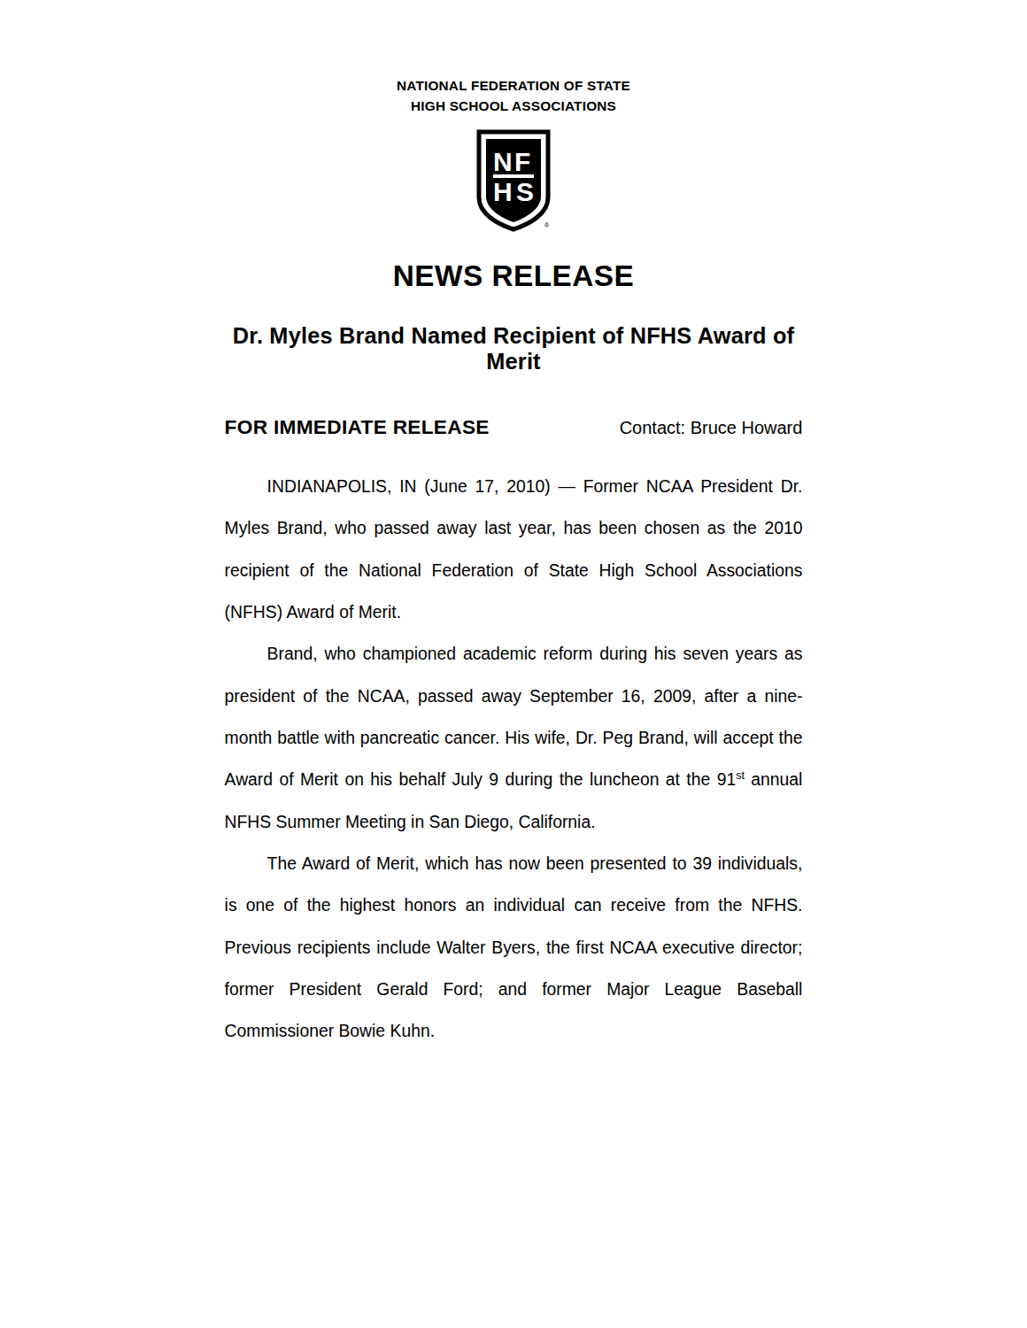NATIONAL FEDERATION OF STATE
HIGH SCHOOL ASSOCIATIONS
N F H S ®
NEWS RELEASE
Dr. Myles Brand Named Recipient of NFHS Award of Merit
FOR IMMEDIATE RELEASE Contact: Bruce Howard
INDIANAPOLIS, IN (June 17, 2010) — Former NCAA President Dr. Myles Brand, who passed away last year, has been chosen as the 2010 recipient of the National Federation of State High School Associations (NFHS) Award of Merit.
Brand, who championed academic reform during his seven years as president of the NCAA, passed away September 16, 2009, after a nine-month battle with pancreatic cancer. His wife, Dr. Peg Brand, will accept the Award of Merit on his behalf July 9 during the luncheon at the 91st annual NFHS Summer Meeting in San Diego, California.
The Award of Merit, which has now been presented to 39 individuals, is one of the highest honors an individual can receive from the NFHS. Previous recipients include Walter Byers, the first NCAA executive director; former President Gerald Ford; and former Major League Baseball Commissioner Bowie Kuhn.